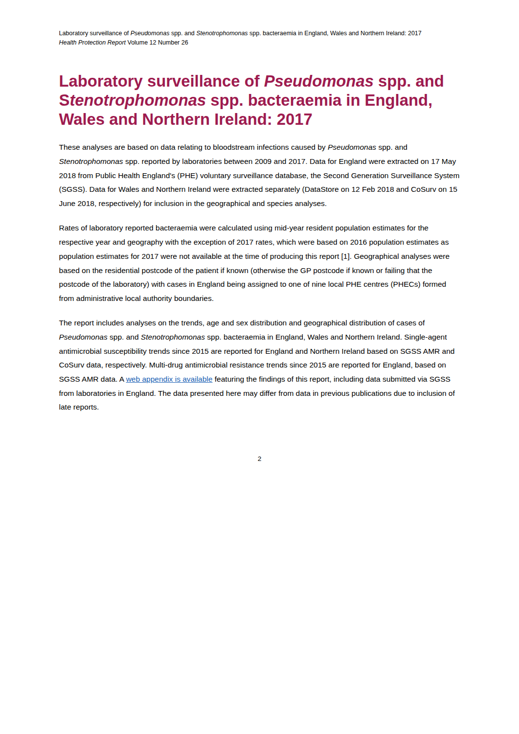Laboratory surveillance of Pseudomonas spp. and Stenotrophomonas spp. bacteraemia in England, Wales and Northern Ireland: 2017
Health Protection Report Volume 12 Number 26
Laboratory surveillance of Pseudomonas spp. and Stenotrophomonas spp. bacteraemia in England, Wales and Northern Ireland: 2017
These analyses are based on data relating to bloodstream infections caused by Pseudomonas spp. and Stenotrophomonas spp. reported by laboratories between 2009 and 2017. Data for England were extracted on 17 May 2018 from Public Health England's (PHE) voluntary surveillance database, the Second Generation Surveillance System (SGSS). Data for Wales and Northern Ireland were extracted separately (DataStore on 12 Feb 2018 and CoSurv on 15 June 2018, respectively) for inclusion in the geographical and species analyses.
Rates of laboratory reported bacteraemia were calculated using mid-year resident population estimates for the respective year and geography with the exception of 2017 rates, which were based on 2016 population estimates as population estimates for 2017 were not available at the time of producing this report [1]. Geographical analyses were based on the residential postcode of the patient if known (otherwise the GP postcode if known or failing that the postcode of the laboratory) with cases in England being assigned to one of nine local PHE centres (PHECs) formed from administrative local authority boundaries.
The report includes analyses on the trends, age and sex distribution and geographical distribution of cases of Pseudomonas spp. and Stenotrophomonas spp. bacteraemia in England, Wales and Northern Ireland. Single-agent antimicrobial susceptibility trends since 2015 are reported for England and Northern Ireland based on SGSS AMR and CoSurv data, respectively. Multi-drug antimicrobial resistance trends since 2015 are reported for England, based on SGSS AMR data. A web appendix is available featuring the findings of this report, including data submitted via SGSS from laboratories in England. The data presented here may differ from data in previous publications due to inclusion of late reports.
2